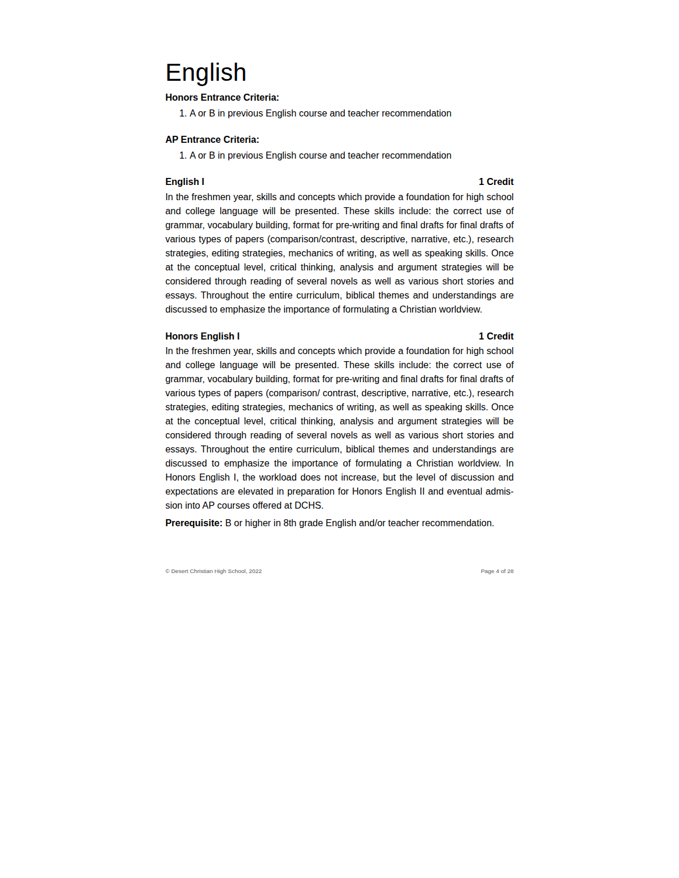English
Honors Entrance Criteria:
A or B in previous English course and teacher recommendation
AP Entrance Criteria:
A or B in previous English course and teacher recommendation
English I 1 Credit
In the freshmen year, skills and concepts which provide a foundation for high school and college language will be presented. These skills include: the correct use of grammar, vocabulary building, format for pre-writing and final drafts for final drafts of various types of papers (comparison/contrast, descriptive, narrative, etc.), research strategies, editing strategies, mechanics of writing, as well as speaking skills. Once at the conceptual level, critical thinking, analysis and argument strategies will be considered through reading of several novels as well as various short stories and essays. Throughout the entire curriculum, biblical themes and understandings are discussed to emphasize the importance of formulating a Christian worldview.
Honors English I 1 Credit
In the freshmen year, skills and concepts which provide a foundation for high school and college language will be presented. These skills include: the correct use of grammar, vocabulary building, format for pre-writing and final drafts for final drafts of various types of papers (comparison/ contrast, descriptive, narrative, etc.), research strategies, editing strategies, mechanics of writing, as well as speaking skills. Once at the conceptual level, critical thinking, analysis and argument strategies will be considered through reading of several novels as well as various short stories and essays. Throughout the entire curriculum, biblical themes and understandings are discussed to emphasize the importance of formulating a Christian worldview. In Honors English I, the workload does not increase, but the level of discussion and expectations are elevated in preparation for Honors English II and eventual admission into AP courses offered at DCHS.
Prerequisite: B or higher in 8th grade English and/or teacher recommendation.
© Desert Christian High School, 2022 Page 4 of 28